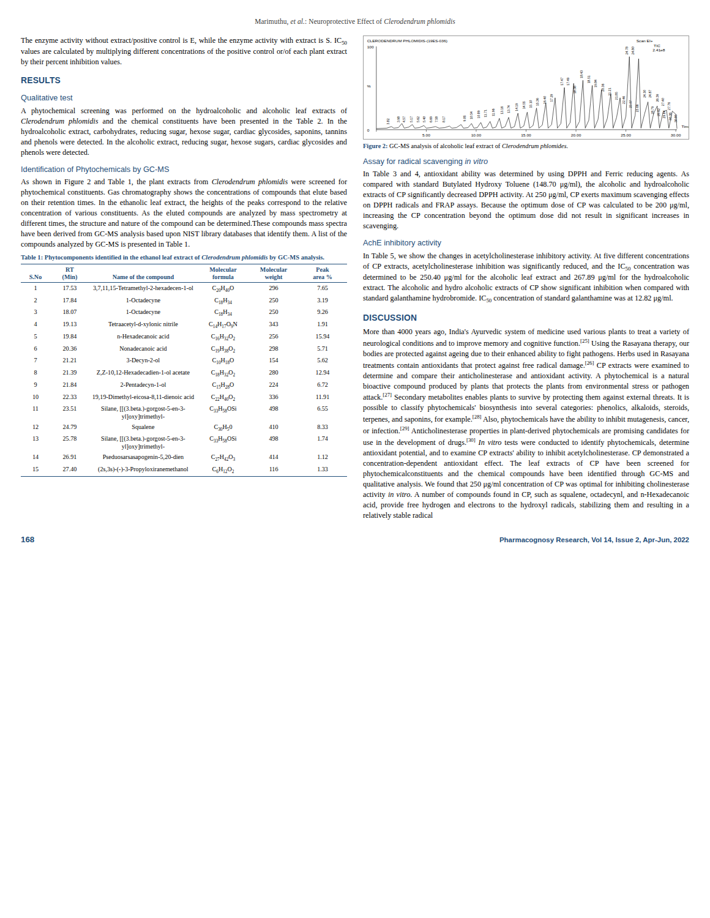Marimuthu, et al.: Neuroprotective Effect of Clerodendrum phlomidis
The enzyme activity without extract/positive control is E, while the enzyme activity with extract is S. IC50 values are calculated by multiplying different concentrations of the positive control or/of each plant extract by their percent inhibition values.
Results
Qualitative test
A phytochemical screening was performed on the hydroalcoholic and alcoholic leaf extracts of Clerodendrum phlomidis and the chemical constituents have been presented in the Table 2. In the hydroalcoholic extract, carbohydrates, reducing sugar, hexose sugar, cardiac glycosides, saponins, tannins and phenols were detected. In the alcoholic extract, reducing sugar, hexose sugars, cardiac glycosides and phenols were detected.
Identification of Phytochemicals by GC-MS
As shown in Figure 2 and Table 1, the plant extracts from Clerodendrum phlomidis were screened for phytochemical constituents. Gas chromatography shows the concentrations of compounds that elute based on their retention times. In the ethanolic leaf extract, the heights of the peaks correspond to the relative concentration of various constituents. As the eluted compounds are analyzed by mass spectrometry at different times, the structure and nature of the compound can be determined.These compounds mass spectra have been derived from GC-MS analysis based upon NIST library databases that identify them. A list of the compounds analyzed by GC-MS is presented in Table 1.
Table 1: Phytocomponents identified in the ethanol leaf extract of Clerodendrum phlomidis by GC-MS analysis.
| S.No | RT (Min) | Name of the compound | Molecular formula | Molecular weight | Peak area % |
| --- | --- | --- | --- | --- | --- |
| 1 | 17.53 | 3,7,11,15-Tetramethyl-2-hexadecen-1-ol | C 20 H 40 O | 296 | 7.65 |
| 2 | 17.84 | 1-Octadecyne | C 18 H 34 | 250 | 3.19 |
| 3 | 18.07 | 1-Octadecyne | C 18 H 34 | 250 | 9.26 |
| 4 | 19.13 | Tetraacetyl-d-xylonic nitrile | C 14 H 17 O 9 N | 343 | 1.91 |
| 5 | 19.84 | n-Hexadecanoic acid | C 16 H 32 O 2 | 256 | 15.94 |
| 6 | 20.36 | Nonadecanoic acid | C 19 H 38 O 2 | 298 | 5.71 |
| 7 | 21.21 | 3-Decyn-2-ol | C 10 H 18 O | 154 | 5.62 |
| 8 | 21.39 | Z,Z-10,12-Hexadecadien-1-ol acetate | C 18 H 32 O 2 | 280 | 12.94 |
| 9 | 21.84 | 2-Pentadecyn-1-ol | C 15 H 28 O | 224 | 6.72 |
| 10 | 22.33 | 19,19-Dimethyl-eicosa-8,11-dienoic acid | C 22 H 40 O 2 | 336 | 11.91 |
| 11 | 23.51 | Silane, [[(3.beta.)-gorgost-5-en-3-yl]oxy]trimethyl- | C 33 H 58 OSi | 498 | 6.55 |
| 12 | 24.79 | Squalene | C 30 H 5 0 | 410 | 8.33 |
| 13 | 25.78 | Silane, [[(3.beta.)-gorgost-5-en-3-yl]oxy]trimethyl- | C 33 H 58 OSi | 498 | 1.74 |
| 14 | 26.91 | Pseduosarsasapogenin-5,20-dien | C 27 H 42 O 3 | 414 | 1.12 |
| 15 | 27.40 | (2s,3s)-(-)-3-Propyloxiranemethanol | C 6 H 12 O 2 | 116 | 1.33 |
CLERODENDRUM PHLOMIDIS-(19ES-036) Scan EI+ TIC 2.41e8 100 % 0 5.00 10.00 15.00 20.00 25.00 30.00 Time 3.82 3.98 4.57 5.17 5.62 5.40 6.69 7.58 8.17 9.85 10.54 10.89 11.71 11.96 13.16 13.74 14.19 14.55 15.10 15.36 16.40 17.29 17.47 17.49 18.38 18.43 18.51 19.84 20.36 21.21 21.85 22.46 23.07 23.66 24.78 24.80 24.30 24.87 26.39 27.40 27.76 28.79 29.62 29.64 30.36 30.85
Figure 2: GC-MS analysis of alcoholic leaf extract of Clerodendrum phlomides.
Assay for radical scavenging in vitro
In Table 3 and 4, antioxidant ability was determined by using DPPH and Ferric reducing agents. As compared with standard Butylated Hydroxy Toluene (148.70 μg/ml), the alcoholic and hydroalcoholic extracts of CP significantly decreased DPPH activity. At 250 μg/ml, CP exerts maximum scavenging effects on DPPH radicals and FRAP assays. Because the optimum dose of CP was calculated to be 200 μg/ml, increasing the CP concentration beyond the optimum dose did not result in significant increases in scavenging.
AchE inhibitory activity
In Table 5, we show the changes in acetylcholinesterase inhibitory activity. At five different concentrations of CP extracts, acetylcholinesterase inhibition was significantly reduced, and the IC50 concentration was determined to be 250.40 μg/ml for the alcoholic leaf extract and 267.89 μg/ml for the hydroalcoholic extract. The alcoholic and hydro alcoholic extracts of CP show significant inhibition when compared with standard galanthamine hydrobromide. IC50 concentration of standard galanthamine was at 12.82 μg/ml.
Discussion
More than 4000 years ago, India's Ayurvedic system of medicine used various plants to treat a variety of neurological conditions and to improve memory and cognitive function.[25] Using the Rasayana therapy, our bodies are protected against ageing due to their enhanced ability to fight pathogens. Herbs used in Rasayana treatments contain antioxidants that protect against free radical damage.[26] CP extracts were examined to determine and compare their anticholinesterase and antioxidant activity. A phytochemical is a natural bioactive compound produced by plants that protects the plants from environmental stress or pathogen attack.[27] Secondary metabolites enables plants to survive by protecting them against external threats. It is possible to classify phytochemicals' biosynthesis into several categories: phenolics, alkaloids, steroids, terpenes, and saponins, for example.[28] Also, phytochemicals have the ability to inhibit mutagenesis, cancer, or infection.[29] Anticholinesterase properties in plant-derived phytochemicals are promising candidates for use in the development of drugs.[30] In vitro tests were conducted to identify phytochemicals, determine antioxidant potential, and to examine CP extracts' ability to inhibit acetylcholinesterase. CP demonstrated a concentration-dependent antioxidant effect. The leaf extracts of CP have been screened for phytochemicalconstituents and the chemical compounds have been identified through GC-MS and qualitative analysis. We found that 250 μg/ml concentration of CP was optimal for inhibiting cholinesterase activity in vitro. A number of compounds found in CP, such as squalene, octadecynl, and n-Hexadecanoic acid, provide free hydrogen and electrons to the hydroxyl radicals, stabilizing them and resulting in a relatively stable radical
168
Pharmacognosy Research, Vol 14, Issue 2, Apr-Jun, 2022